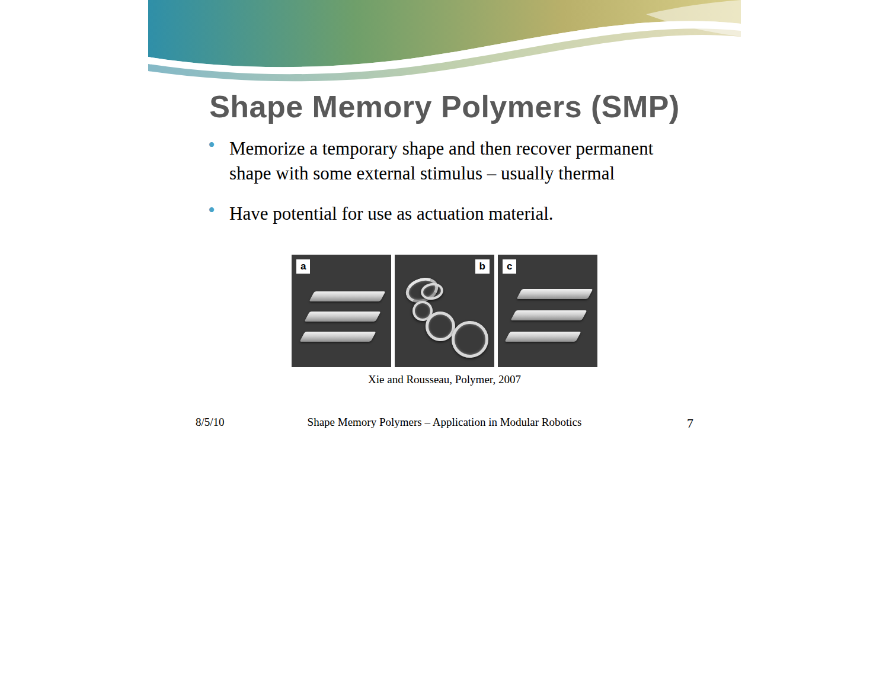Shape Memory Polymers (SMP)
Memorize a temporary shape and then recover permanent shape with some external stimulus – usually thermal
Have potential for use as actuation material.
a
b
c
Xie and Rousseau, Polymer, 2007
8/5/10 Shape Memory Polymers – Application in Modular Robotics 7